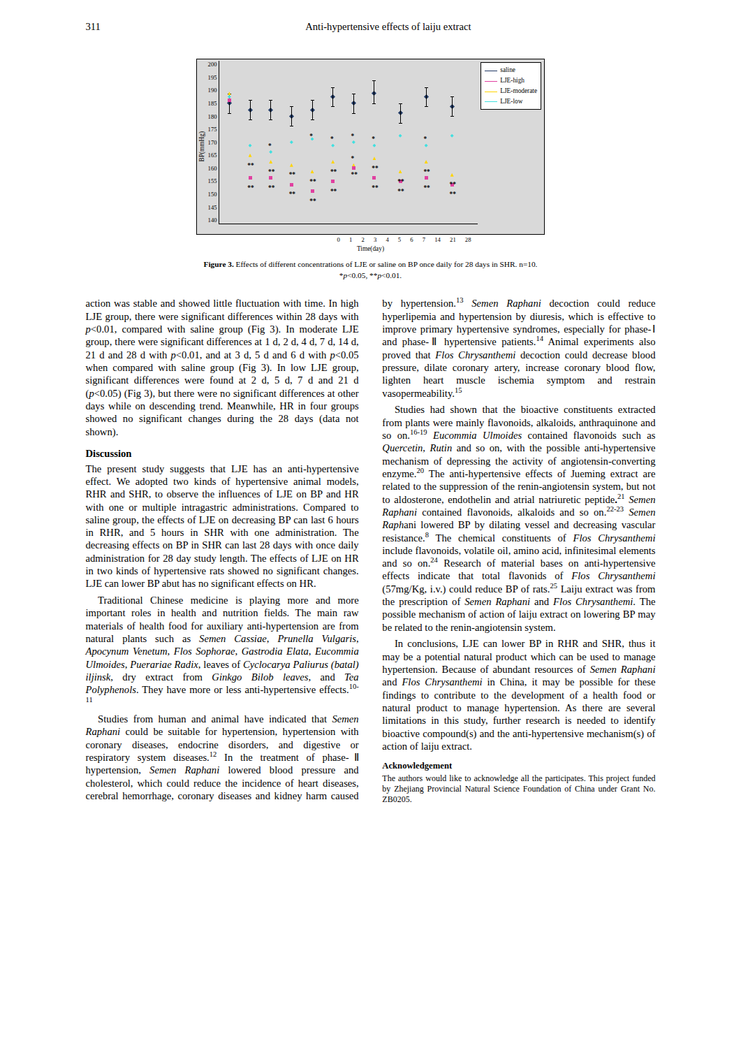311
Anti-hypertensive effects of laiju extract
BP(mmHg)
200
195
190
185
180
175
170
165
160
155
150
145
140
**
**
**
**
*
**
**
**
**
*
**
**
*
**
*
*
**
**
*
**
**
**
**
*
**
**
saline
LJE-high
LJE-moderate
LJE-low
01234567142128
Time(day)
Figure 3. Effects of different concentrations of LJE or saline on BP once daily for 28 days in SHR. n=10. *p<0.05, **p<0.01.
action was stable and showed little fluctuation with time. In high LJE group, there were significant differences within 28 days with p<0.01, compared with saline group (Fig 3). In moderate LJE group, there were significant differences at 1 d, 2 d, 4 d, 7 d, 14 d, 21 d and 28 d with p<0.01, and at 3 d, 5 d and 6 d with p<0.05 when compared with saline group (Fig 3). In low LJE group, significant differences were found at 2 d, 5 d, 7 d and 21 d (p<0.05) (Fig 3), but there were no significant differences at other days while on descending trend. Meanwhile, HR in four groups showed no significant changes during the 28 days (data not shown).
Discussion
The present study suggests that LJE has an anti-hypertensive effect. We adopted two kinds of hypertensive animal models, RHR and SHR, to observe the influences of LJE on BP and HR with one or multiple intragastric administrations. Compared to saline group, the effects of LJE on decreasing BP can last 6 hours in RHR, and 5 hours in SHR with one administration. The decreasing effects on BP in SHR can last 28 days with once daily administration for 28 day study length. The effects of LJE on HR in two kinds of hypertensive rats showed no significant changes. LJE can lower BP abut has no significant effects on HR.
Traditional Chinese medicine is playing more and more important roles in health and nutrition fields. The main raw materials of health food for auxiliary anti-hypertension are from natural plants such as Semen Cassiae, Prunella Vulgaris, Apocynum Venetum, Flos Sophorae, Gastrodia Elata, Eucommia Ulmoides, Puerariae Radix, leaves of Cyclocarya Paliurus (batal) iljinsk, dry extract from Ginkgo Bilob leaves, and Tea Polyphenols. They have more or less anti-hypertensive effects.10-11
Studies from human and animal have indicated that Semen Raphani could be suitable for hypertension, hypertension with coronary diseases, endocrine disorders, and digestive or respiratory system diseases.12 In the treatment of phase-Ⅱ hypertension, Semen Raphani lowered blood pressure and cholesterol, which could reduce the incidence of heart diseases, cerebral hemorrhage, coronary diseases and kidney harm caused by hypertension.13 Semen Raphani decoction could reduce hyperlipemia and hypertension by diuresis, which is effective to improve primary hypertensive syndromes, especially for phase-Ⅰ and phase-Ⅱ hypertensive patients.14 Animal experiments also proved that Flos Chrysanthemi decoction could decrease blood pressure, dilate coronary artery, increase coronary blood flow, lighten heart muscle ischemia symptom and restrain vasopermeability.15
Studies had shown that the bioactive constituents extracted from plants were mainly flavonoids, alkaloids, anthraquinone and so on.16-19 Eucommia Ulmoides contained flavonoids such as Quercetin, Rutin and so on, with the possible anti-hypertensive mechanism of depressing the activity of angiotensin-converting enzyme.20 The anti-hypertensive effects of Jueming extract are related to the suppression of the renin-angiotensin system, but not to aldosterone, endothelin and atrial natriuretic peptide.21 Semen Raphani contained flavonoids, alkaloids and so on.22-23 Semen Raphani lowered BP by dilating vessel and decreasing vascular resistance.8 The chemical constituents of Flos Chrysanthemi include flavonoids, volatile oil, amino acid, infinitesimal elements and so on.24 Research of material bases on anti-hypertensive effects indicate that total flavonids of Flos Chrysanthemi (57mg/Kg, i.v.) could reduce BP of rats.25 Laiju extract was from the prescription of Semen Raphani and Flos Chrysanthemi. The possible mechanism of action of laiju extract on lowering BP may be related to the renin-angiotensin system.
In conclusions, LJE can lower BP in RHR and SHR, thus it may be a potential natural product which can be used to manage hypertension. Because of abundant resources of Semen Raphani and Flos Chrysanthemi in China, it may be possible for these findings to contribute to the development of a health food or natural product to manage hypertension. As there are several limitations in this study, further research is needed to identify bioactive compound(s) and the anti-hypertensive mechanism(s) of action of laiju extract.
Acknowledgement
The authors would like to acknowledge all the participates. This project funded by Zhejiang Provincial Natural Science Foundation of China under Grant No. ZB0205.